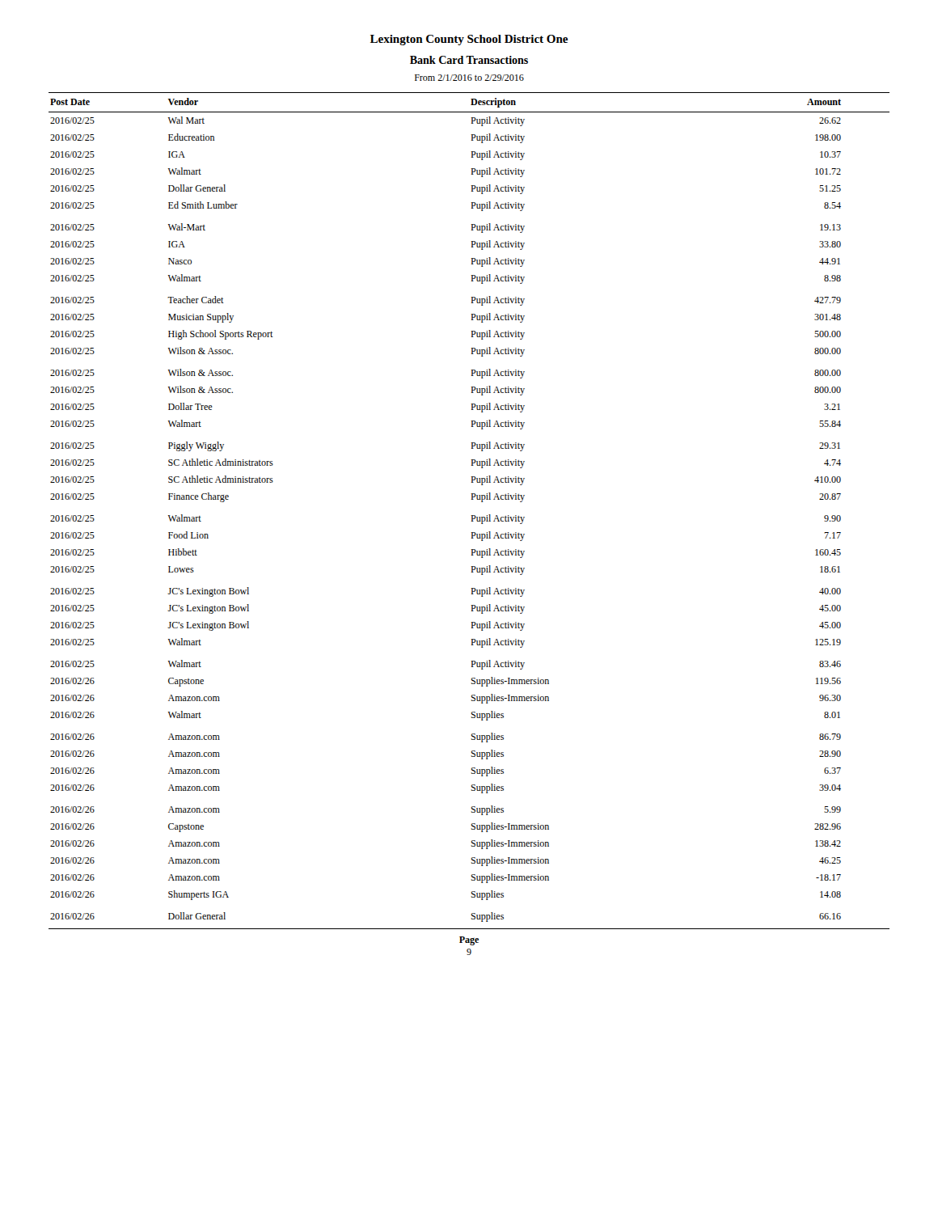Lexington County School District One
Bank Card Transactions
From 2/1/2016 to 2/29/2016
| Post Date | Vendor | Descripton | Amount |
| --- | --- | --- | --- |
| 2016/02/25 | Wal Mart | Pupil Activity | 26.62 |
| 2016/02/25 | Educreation | Pupil Activity | 198.00 |
| 2016/02/25 | IGA | Pupil Activity | 10.37 |
| 2016/02/25 | Walmart | Pupil Activity | 101.72 |
| 2016/02/25 | Dollar General | Pupil Activity | 51.25 |
| 2016/02/25 | Ed Smith Lumber | Pupil Activity | 8.54 |
| 2016/02/25 | Wal-Mart | Pupil Activity | 19.13 |
| 2016/02/25 | IGA | Pupil Activity | 33.80 |
| 2016/02/25 | Nasco | Pupil Activity | 44.91 |
| 2016/02/25 | Walmart | Pupil Activity | 8.98 |
| 2016/02/25 | Teacher Cadet | Pupil Activity | 427.79 |
| 2016/02/25 | Musician Supply | Pupil Activity | 301.48 |
| 2016/02/25 | High School Sports Report | Pupil Activity | 500.00 |
| 2016/02/25 | Wilson & Assoc. | Pupil Activity | 800.00 |
| 2016/02/25 | Wilson & Assoc. | Pupil Activity | 800.00 |
| 2016/02/25 | Wilson & Assoc. | Pupil Activity | 800.00 |
| 2016/02/25 | Dollar Tree | Pupil Activity | 3.21 |
| 2016/02/25 | Walmart | Pupil Activity | 55.84 |
| 2016/02/25 | Piggly Wiggly | Pupil Activity | 29.31 |
| 2016/02/25 | SC Athletic Administrators | Pupil Activity | 4.74 |
| 2016/02/25 | SC Athletic Administrators | Pupil Activity | 410.00 |
| 2016/02/25 | Finance Charge | Pupil Activity | 20.87 |
| 2016/02/25 | Walmart | Pupil Activity | 9.90 |
| 2016/02/25 | Food Lion | Pupil Activity | 7.17 |
| 2016/02/25 | Hibbett | Pupil Activity | 160.45 |
| 2016/02/25 | Lowes | Pupil Activity | 18.61 |
| 2016/02/25 | JC's Lexington Bowl | Pupil Activity | 40.00 |
| 2016/02/25 | JC's Lexington Bowl | Pupil Activity | 45.00 |
| 2016/02/25 | JC's Lexington Bowl | Pupil Activity | 45.00 |
| 2016/02/25 | Walmart | Pupil Activity | 125.19 |
| 2016/02/25 | Walmart | Pupil Activity | 83.46 |
| 2016/02/26 | Capstone | Supplies-Immersion | 119.56 |
| 2016/02/26 | Amazon.com | Supplies-Immersion | 96.30 |
| 2016/02/26 | Walmart | Supplies | 8.01 |
| 2016/02/26 | Amazon.com | Supplies | 86.79 |
| 2016/02/26 | Amazon.com | Supplies | 28.90 |
| 2016/02/26 | Amazon.com | Supplies | 6.37 |
| 2016/02/26 | Amazon.com | Supplies | 39.04 |
| 2016/02/26 | Amazon.com | Supplies | 5.99 |
| 2016/02/26 | Capstone | Supplies-Immersion | 282.96 |
| 2016/02/26 | Amazon.com | Supplies-Immersion | 138.42 |
| 2016/02/26 | Amazon.com | Supplies-Immersion | 46.25 |
| 2016/02/26 | Amazon.com | Supplies-Immersion | -18.17 |
| 2016/02/26 | Shumperts IGA | Supplies | 14.08 |
| 2016/02/26 | Dollar General | Supplies | 66.16 |
Page
9